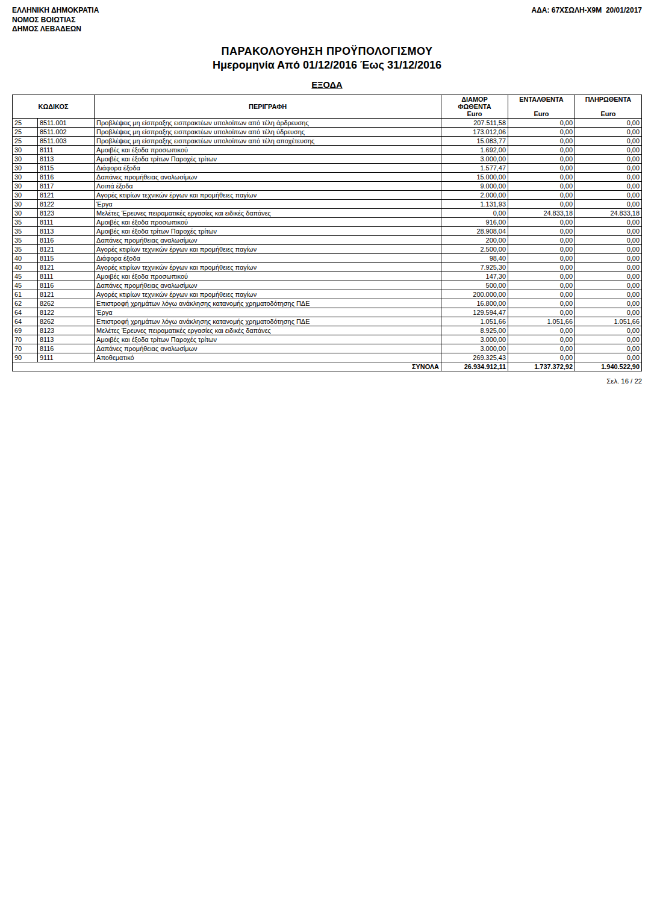ΕΛΛΗΝΙΚΗ ΔΗΜΟΚΡΑΤΙΑ
ΝΟΜΟΣ ΒΟΙΩΤΙΑΣ
ΔΗΜΟΣ ΛΕΒΑΔΕΩΝ
ΑΔΑ: 67ΧΣΩΛΗ-Χ9Μ 20/01/2017
ΠΑΡΑΚΟΛΟΥΘΗΣΗ ΠΡΟΫΠΟΛΟΓΙΣΜΟΥ
Ημερομηνία Από 01/12/2016 Έως 31/12/2016
ΕΞΟΔΑ
| ΚΩΔΙΚΟΣ | ΠΕΡΙΓΡΑΦΗ | ΔΙΑΜΟΡ ΦΩΘΕΝΤΑ Euro | ΕΝΤΑΛΘΕΝΤΑ Euro | ΠΛΗΡΩΘΕΝΤΑ Euro |
| --- | --- | --- | --- | --- |
| 25 | 8511.001 | Προβλέψεις μη είσπραξης εισπρακτέων υπολοίπων από τέλη άρδρευσης | 207.511,58 | 0,00 | 0,00 |
| 25 | 8511.002 | Προβλέψεις μη είσπραξης εισπρακτέων υπολοίπων από τέλη ύδρευσης | 173.012,06 | 0,00 | 0,00 |
| 25 | 8511.003 | Προβλέψεις μη είσπραξης εισπρακτέων υπολοίπων από τέλη αποχέτευσης | 15.083,77 | 0,00 | 0,00 |
| 30 | 8111 | Αμοιβές και έξοδα προσωπικού | 1.692,00 | 0,00 | 0,00 |
| 30 | 8113 | Αμοιβές και έξοδα τρίτων Παροχές τρίτων | 3.000,00 | 0,00 | 0,00 |
| 30 | 8115 | Διάφορα έξοδα | 1.577,47 | 0,00 | 0,00 |
| 30 | 8116 | Δαπάνες προμήθειας αναλωσίμων | 15.000,00 | 0,00 | 0,00 |
| 30 | 8117 | Λοιπά έξοδα | 9.000,00 | 0,00 | 0,00 |
| 30 | 8121 | Αγορές κτιρίων τεχνικών έργων και προμήθειες παγίων | 2.000,00 | 0,00 | 0,00 |
| 30 | 8122 | Έργα | 1.131,93 | 0,00 | 0,00 |
| 30 | 8123 | Μελέτες Έρευνες πειραματικές εργασίες και ειδικές δαπάνες | 0,00 | 24.833,18 | 24.833,18 |
| 35 | 8111 | Αμοιβές και έξοδα προσωπικού | 916,00 | 0,00 | 0,00 |
| 35 | 8113 | Αμοιβές και έξοδα τρίτων Παροχές τρίτων | 28.908,04 | 0,00 | 0,00 |
| 35 | 8116 | Δαπάνες προμήθειας αναλωσίμων | 200,00 | 0,00 | 0,00 |
| 35 | 8121 | Αγορές κτιρίων τεχνικών έργων και προμήθειες παγίων | 2.500,00 | 0,00 | 0,00 |
| 40 | 8115 | Διάφορα έξοδα | 98,40 | 0,00 | 0,00 |
| 40 | 8121 | Αγορές κτιρίων τεχνικών έργων και προμήθειες παγίων | 7.925,30 | 0,00 | 0,00 |
| 45 | 8111 | Αμοιβές και έξοδα προσωπικού | 147,30 | 0,00 | 0,00 |
| 45 | 8116 | Δαπάνες προμήθειας αναλωσίμων | 500,00 | 0,00 | 0,00 |
| 61 | 8121 | Αγορές κτιρίων τεχνικών έργων και προμήθειες παγίων | 200.000,00 | 0,00 | 0,00 |
| 62 | 8262 | Επιστροφή χρημάτων λόγω ανάκλησης κατανομής χρηματοδότησης ΠΔΕ | 16.800,00 | 0,00 | 0,00 |
| 64 | 8122 | Έργα | 129.594,47 | 0,00 | 0,00 |
| 64 | 8262 | Επιστροφή χρημάτων λόγω ανάκλησης κατανομής χρηματοδότησης ΠΔΕ | 1.051,66 | 1.051,66 | 1.051,66 |
| 69 | 8123 | Μελέτες Έρευνες πειραματικές εργασίες και ειδικές δαπάνες | 8.925,00 | 0,00 | 0,00 |
| 70 | 8113 | Αμοιβές και έξοδα τρίτων Παροχές τρίτων | 3.000,00 | 0,00 | 0,00 |
| 70 | 8116 | Δαπάνες προμήθειας αναλωσίμων | 3.000,00 | 0,00 | 0,00 |
| 90 | 9111 | Αποθεματικό | 269.325,43 | 0,00 | 0,00 |
| ΣΥΝΟΛΑ | 26.934.912,11 | 1.737.372,92 | 1.940.522,90 |
Σελ. 16 / 22